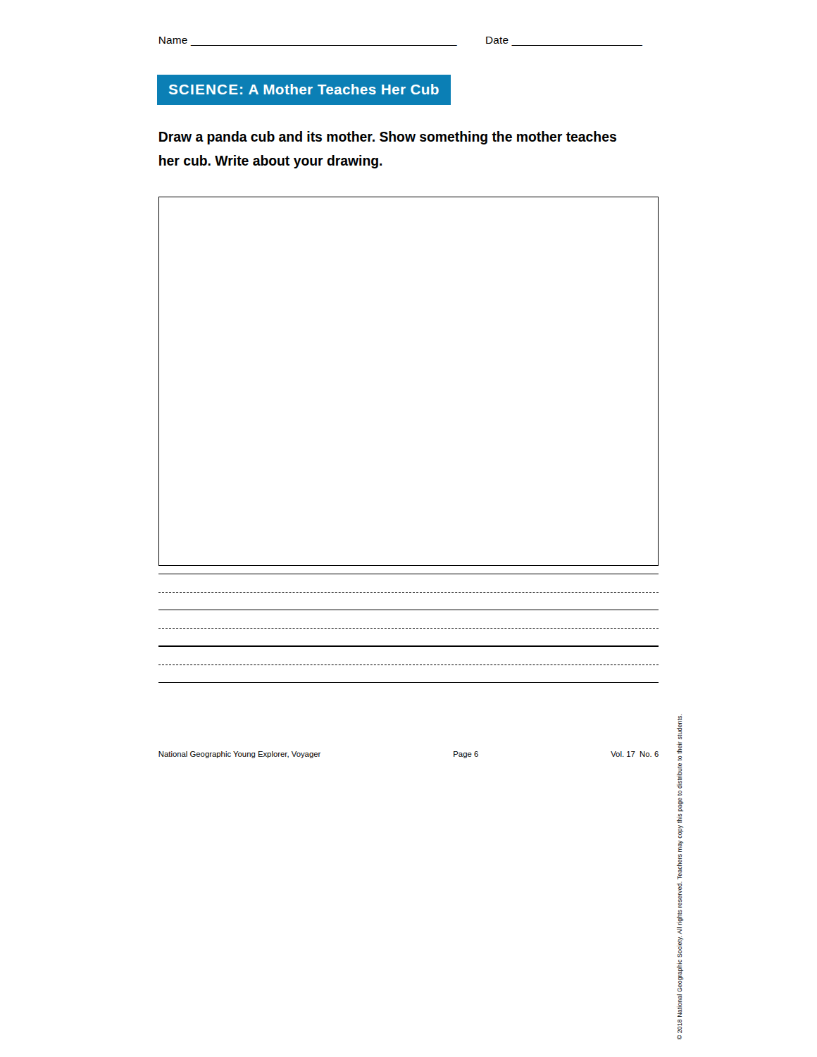Name _______________________________________________
Date _______________________
SCIENCE: A Mother Teaches Her Cub
Draw a panda cub and its mother. Show something the mother teaches her cub. Write about your drawing.
National Geographic Young Explorer, Voyager
Page 6
Vol. 17 No. 6
© 2018 National Geographic Society. All rights reserved. Teachers may copy this page to distribute to their students.